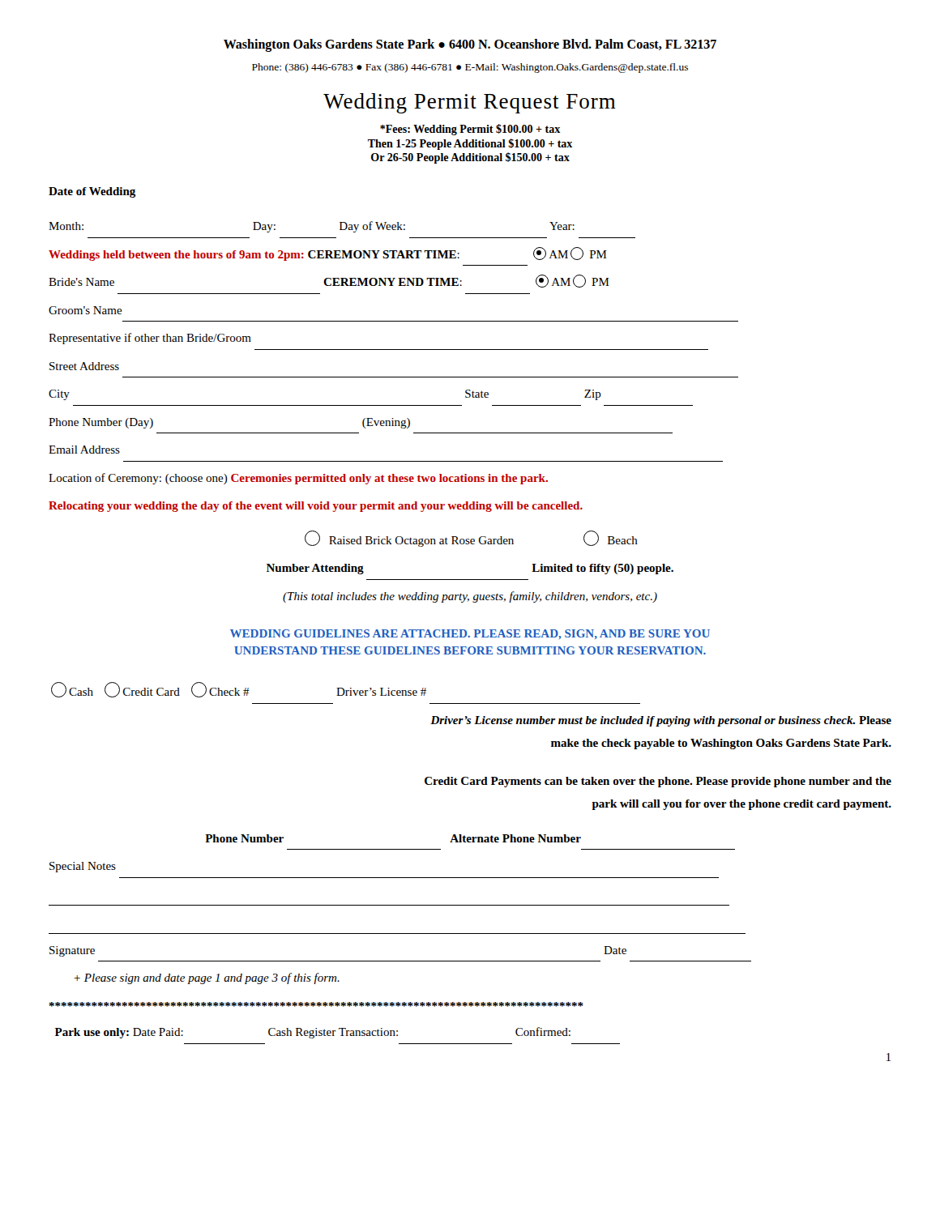Washington Oaks Gardens State Park ● 6400 N. Oceanshore Blvd. Palm Coast, FL 32137
Phone: (386) 446-6783 ● Fax (386) 446-6781 ● E-Mail: Washington.Oaks.Gardens@dep.state.fl.us
Wedding Permit Request Form
*Fees: Wedding Permit $100.00 + tax
Then 1-25 People Additional $100.00 + tax
Or 26-50 People Additional $150.00 + tax
Date of Wedding
Month: Day: Day of Week: Year:
Weddings held between the hours of 9am to 2pm: CEREMONY START TIME: AM PM
Bride's Name CEREMONY END TIME: AM PM
Groom's Name
Representative if other than Bride/Groom
Street Address
City State Zip
Phone Number (Day) (Evening)
Email Address
Location of Ceremony: (choose one) Ceremonies permitted only at these two locations in the park.
Relocating your wedding the day of the event will void your permit and your wedding will be cancelled.
Raised Brick Octagon at Rose Garden Beach
Number Attending Limited to fifty (50) people.
(This total includes the wedding party, guests, family, children, vendors, etc.)
WEDDING GUIDELINES ARE ATTACHED. PLEASE READ, SIGN, AND BE SURE YOU
UNDERSTAND THESE GUIDELINES BEFORE SUBMITTING YOUR RESERVATION.
Cash Credit Card Check # Driver’s License #
Driver’s License number must be included if paying with personal or business check. Please
make the check payable to Washington Oaks Gardens State Park.
Credit Card Payments can be taken over the phone. Please provide phone number and the
park will call you for over the phone credit card payment.
Phone Number Alternate Phone Number
Special Notes
Signature Date
+ Please sign and date page 1 and page 3 of this form.
****************************************************************************************
Park use only: Date Paid: Cash Register Transaction: Confirmed:
1